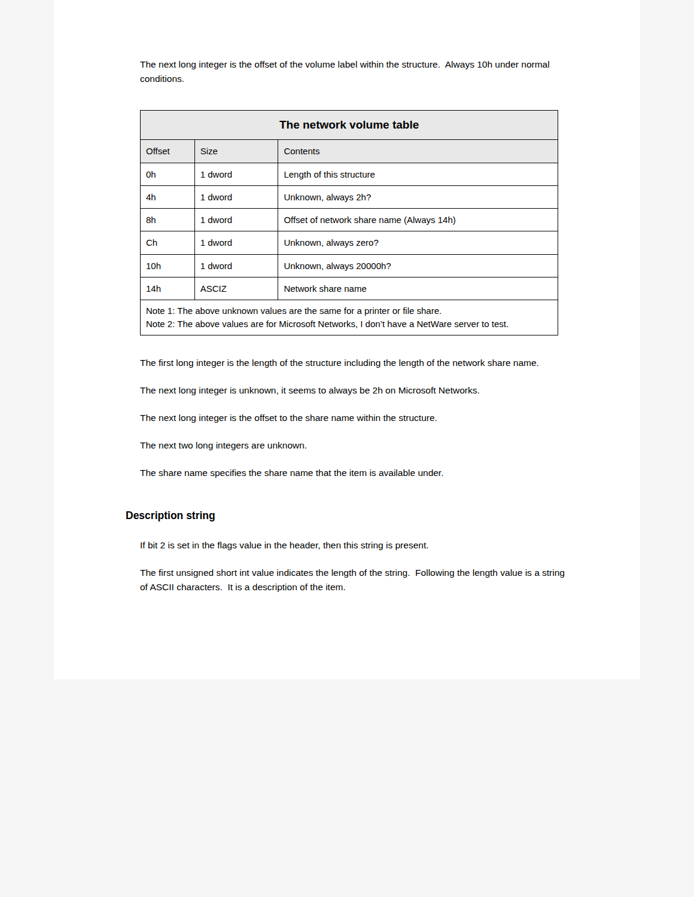The next long integer is the offset of the volume label within the structure. Always 10h under normal conditions.
The network volume table
| Offset | Size | Contents |
| --- | --- | --- |
| 0h | 1 dword | Length of this structure |
| 4h | 1 dword | Unknown, always 2h? |
| 8h | 1 dword | Offset of network share name (Always 14h) |
| Ch | 1 dword | Unknown, always zero? |
| 10h | 1 dword | Unknown, always 20000h? |
| 14h | ASCIZ | Network share name |
| Note 1: The above unknown values are the same for a printer or file share. Note 2: The above values are for Microsoft Networks, I don’t have a NetWare server to test. |
The first long integer is the length of the structure including the length of the network share name.
The next long integer is unknown, it seems to always be 2h on Microsoft Networks.
The next long integer is the offset to the share name within the structure.
The next two long integers are unknown.
The share name specifies the share name that the item is available under.
Description string
If bit 2 is set in the flags value in the header, then this string is present.
The first unsigned short int value indicates the length of the string. Following the length value is a string of ASCII characters. It is a description of the item.